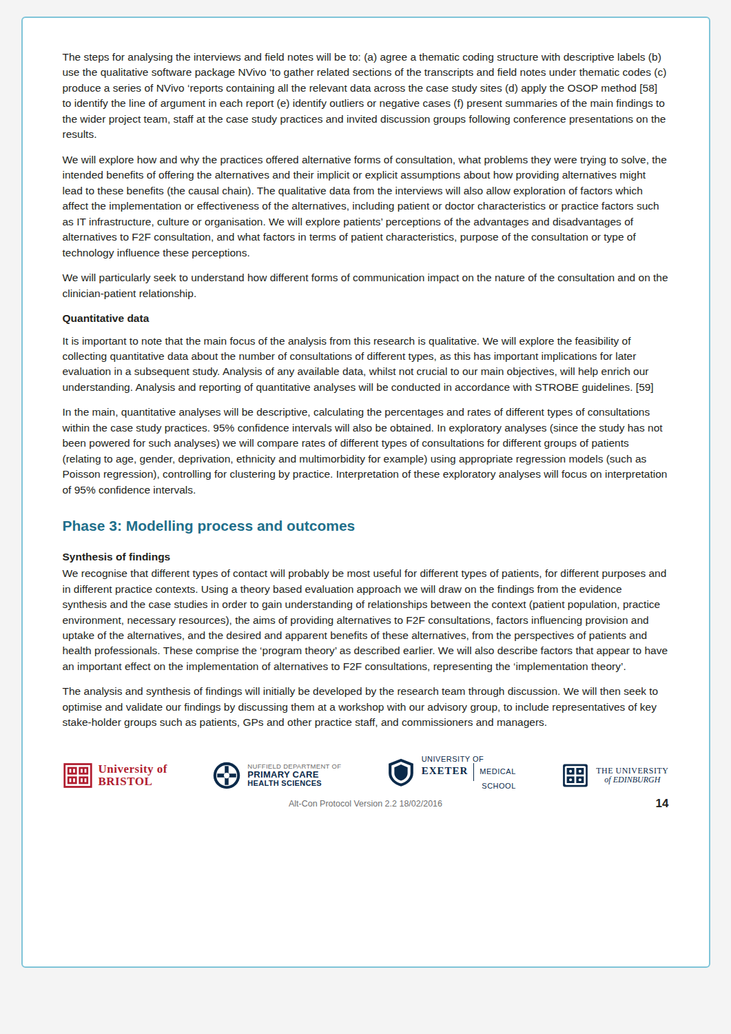The steps for analysing the interviews and field notes will be to: (a) agree a thematic coding structure with descriptive labels (b) use the qualitative software package NVivo ‘to gather related sections of the transcripts and field notes under thematic codes (c) produce a series of NVivo ‘reports containing all the relevant data across the case study sites (d) apply the OSOP method [58] to identify the line of argument in each report (e) identify outliers or negative cases (f) present summaries of the main findings to the wider project team, staff at the case study practices and invited discussion groups following conference presentations on the results.
We will explore how and why the practices offered alternative forms of consultation, what problems they were trying to solve, the intended benefits of offering the alternatives and their implicit or explicit assumptions about how providing alternatives might lead to these benefits (the causal chain). The qualitative data from the interviews will also allow exploration of factors which affect the implementation or effectiveness of the alternatives, including patient or doctor characteristics or practice factors such as IT infrastructure, culture or organisation. We will explore patients’ perceptions of the advantages and disadvantages of alternatives to F2F consultation, and what factors in terms of patient characteristics, purpose of the consultation or type of technology influence these perceptions.
We will particularly seek to understand how different forms of communication impact on the nature of the consultation and on the clinician-patient relationship.
Quantitative data
It is important to note that the main focus of the analysis from this research is qualitative. We will explore the feasibility of collecting quantitative data about the number of consultations of different types, as this has important implications for later evaluation in a subsequent study. Analysis of any available data, whilst not crucial to our main objectives, will help enrich our understanding. Analysis and reporting of quantitative analyses will be conducted in accordance with STROBE guidelines. [59]
In the main, quantitative analyses will be descriptive, calculating the percentages and rates of different types of consultations within the case study practices. 95% confidence intervals will also be obtained. In exploratory analyses (since the study has not been powered for such analyses) we will compare rates of different types of consultations for different groups of patients (relating to age, gender, deprivation, ethnicity and multimorbidity for example) using appropriate regression models (such as Poisson regression), controlling for clustering by practice. Interpretation of these exploratory analyses will focus on interpretation of 95% confidence intervals.
Phase 3: Modelling process and outcomes
Synthesis of findings
We recognise that different types of contact will probably be most useful for different types of patients, for different purposes and in different practice contexts. Using a theory based evaluation approach we will draw on the findings from the evidence synthesis and the case studies in order to gain understanding of relationships between the context (patient population, practice environment, necessary resources), the aims of providing alternatives to F2F consultations, factors influencing provision and uptake of the alternatives, and the desired and apparent benefits of these alternatives, from the perspectives of patients and health professionals. These comprise the ‘program theory’ as described earlier. We will also describe factors that appear to have an important effect on the implementation of alternatives to F2F consultations, representing the ‘implementation theory’.
The analysis and synthesis of findings will initially be developed by the research team through discussion. We will then seek to optimise and validate our findings by discussing them at a workshop with our advisory group, to include representatives of key stake-holder groups such as patients, GPs and other practice staff, and commissioners and managers.
University of BRISTOL
NUFFIELD DEPARTMENT OF
PRIMARY CARE
HEALTH SCIENCES
UNIVERSITY OF
EXETER MEDICAL
SCHOOL
THE UNIVERSITY
of EDINBURGH
Alt-Con Protocol Version 2.2 18/02/2016 14